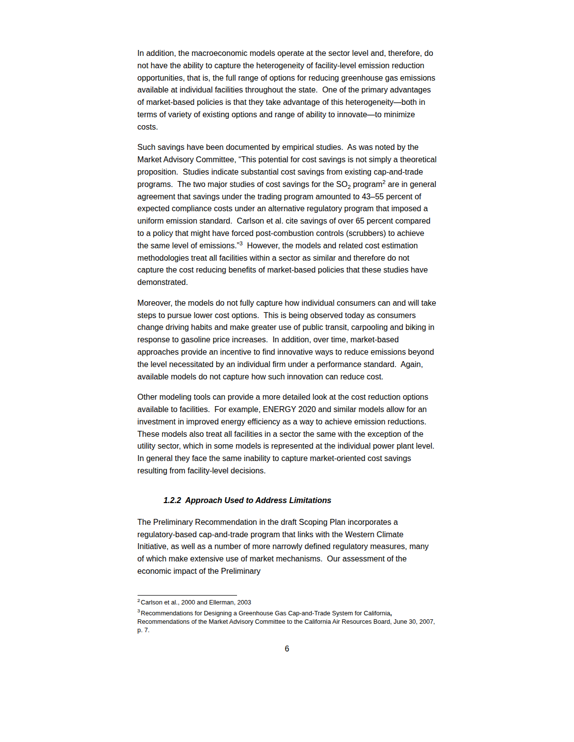In addition, the macroeconomic models operate at the sector level and, therefore, do not have the ability to capture the heterogeneity of facility-level emission reduction opportunities, that is, the full range of options for reducing greenhouse gas emissions available at individual facilities throughout the state. One of the primary advantages of market-based policies is that they take advantage of this heterogeneity—both in terms of variety of existing options and range of ability to innovate—to minimize costs.
Such savings have been documented by empirical studies. As was noted by the Market Advisory Committee, “This potential for cost savings is not simply a theoretical proposition. Studies indicate substantial cost savings from existing cap-and-trade programs. The two major studies of cost savings for the SO2 program2 are in general agreement that savings under the trading program amounted to 43–55 percent of expected compliance costs under an alternative regulatory program that imposed a uniform emission standard. Carlson et al. cite savings of over 65 percent compared to a policy that might have forced post-combustion controls (scrubbers) to achieve the same level of emissions.”3 However, the models and related cost estimation methodologies treat all facilities within a sector as similar and therefore do not capture the cost reducing benefits of market-based policies that these studies have demonstrated.
Moreover, the models do not fully capture how individual consumers can and will take steps to pursue lower cost options. This is being observed today as consumers change driving habits and make greater use of public transit, carpooling and biking in response to gasoline price increases. In addition, over time, market-based approaches provide an incentive to find innovative ways to reduce emissions beyond the level necessitated by an individual firm under a performance standard. Again, available models do not capture how such innovation can reduce cost.
Other modeling tools can provide a more detailed look at the cost reduction options available to facilities. For example, ENERGY 2020 and similar models allow for an investment in improved energy efficiency as a way to achieve emission reductions. These models also treat all facilities in a sector the same with the exception of the utility sector, which in some models is represented at the individual power plant level. In general they face the same inability to capture market-oriented cost savings resulting from facility-level decisions.
1.2.2 Approach Used to Address Limitations
The Preliminary Recommendation in the draft Scoping Plan incorporates a regulatory-based cap-and-trade program that links with the Western Climate Initiative, as well as a number of more narrowly defined regulatory measures, many of which make extensive use of market mechanisms. Our assessment of the economic impact of the Preliminary
2 Carlson et al., 2000 and Ellerman, 2003
3 Recommendations for Designing a Greenhouse Gas Cap-and-Trade System for California, Recommendations of the Market Advisory Committee to the California Air Resources Board, June 30, 2007, p. 7.
6